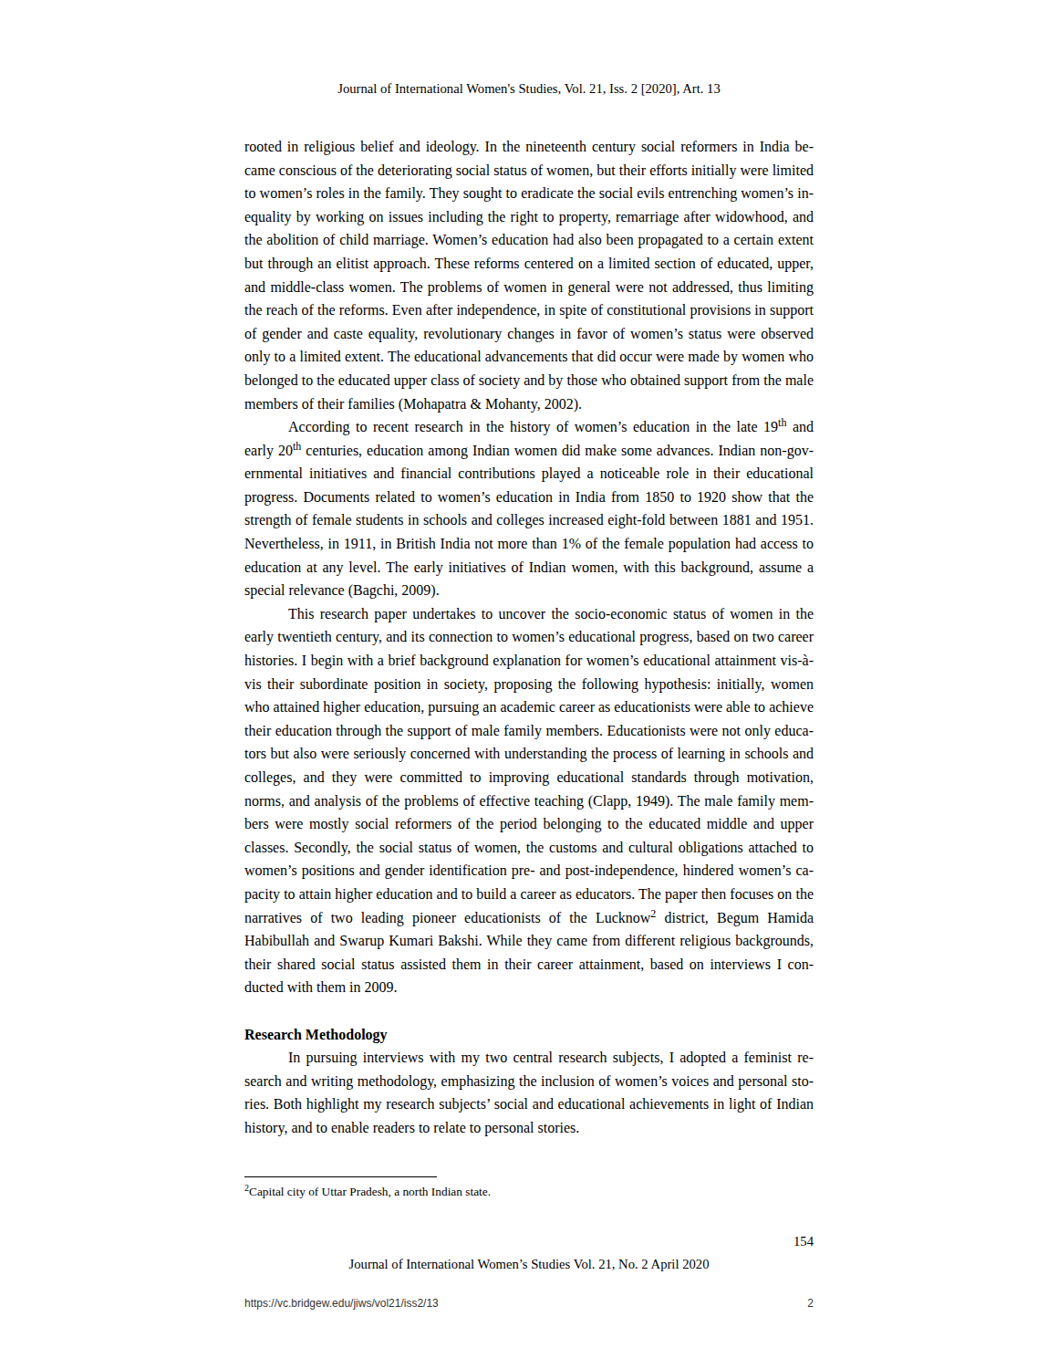Journal of International Women's Studies, Vol. 21, Iss. 2 [2020], Art. 13
rooted in religious belief and ideology. In the nineteenth century social reformers in India became conscious of the deteriorating social status of women, but their efforts initially were limited to women’s roles in the family. They sought to eradicate the social evils entrenching women’s inequality by working on issues including the right to property, remarriage after widowhood, and the abolition of child marriage. Women’s education had also been propagated to a certain extent but through an elitist approach. These reforms centered on a limited section of educated, upper, and middle-class women. The problems of women in general were not addressed, thus limiting the reach of the reforms. Even after independence, in spite of constitutional provisions in support of gender and caste equality, revolutionary changes in favor of women’s status were observed only to a limited extent. The educational advancements that did occur were made by women who belonged to the educated upper class of society and by those who obtained support from the male members of their families (Mohapatra & Mohanty, 2002).
According to recent research in the history of women’s education in the late 19th and early 20th centuries, education among Indian women did make some advances. Indian non-governmental initiatives and financial contributions played a noticeable role in their educational progress. Documents related to women’s education in India from 1850 to 1920 show that the strength of female students in schools and colleges increased eight-fold between 1881 and 1951. Nevertheless, in 1911, in British India not more than 1% of the female population had access to education at any level. The early initiatives of Indian women, with this background, assume a special relevance (Bagchi, 2009).
This research paper undertakes to uncover the socio-economic status of women in the early twentieth century, and its connection to women’s educational progress, based on two career histories. I begin with a brief background explanation for women’s educational attainment vis-à-vis their subordinate position in society, proposing the following hypothesis: initially, women who attained higher education, pursuing an academic career as educationists were able to achieve their education through the support of male family members. Educationists were not only educators but also were seriously concerned with understanding the process of learning in schools and colleges, and they were committed to improving educational standards through motivation, norms, and analysis of the problems of effective teaching (Clapp, 1949). The male family members were mostly social reformers of the period belonging to the educated middle and upper classes. Secondly, the social status of women, the customs and cultural obligations attached to women’s positions and gender identification pre- and post-independence, hindered women’s capacity to attain higher education and to build a career as educators. The paper then focuses on the narratives of two leading pioneer educationists of the Lucknow2 district, Begum Hamida Habibullah and Swarup Kumari Bakshi. While they came from different religious backgrounds, their shared social status assisted them in their career attainment, based on interviews I conducted with them in 2009.
Research Methodology
In pursuing interviews with my two central research subjects, I adopted a feminist research and writing methodology, emphasizing the inclusion of women’s voices and personal stories. Both highlight my research subjects’ social and educational achievements in light of Indian history, and to enable readers to relate to personal stories.
2Capital city of Uttar Pradesh, a north Indian state.
154
Journal of International Women’s Studies Vol. 21, No. 2 April 2020
https://vc.bridgew.edu/jiws/vol21/iss2/13 2